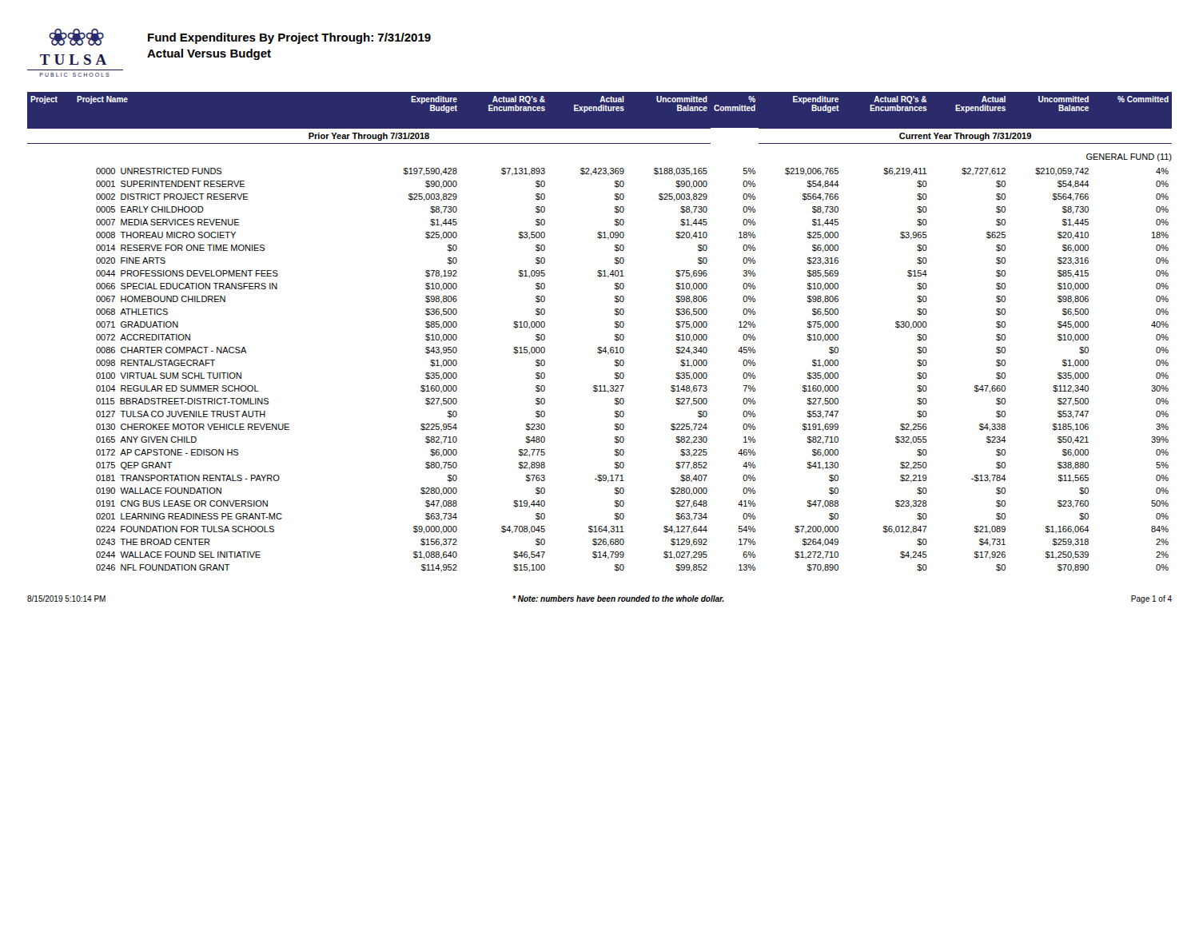❀❀❀
TULSA
PUBLIC SCHOOLS
Fund Expenditures By Project Through: 7/31/2019
Actual Versus Budget
| Prior Year Through 7/31/2018 | | Current Year Through 7/31/2019 |
| Project | Project Name | Expenditure Budget | Actual RQ's & Encumbrances | Actual Expenditures | Uncommitted Balance | % Committed | Expenditure Budget | Actual RQ's & Encumbrances | Actual Expenditures | Uncommitted Balance | % Committed |
| GENERAL FUND (11) |
| | 0000 UNRESTRICTED FUNDS | $197,590,428 | $7,131,893 | $2,423,369 | $188,035,165 | 5% | $219,006,765 | $6,219,411 | $2,727,612 | $210,059,742 | 4% |
| | 0001 SUPERINTENDENT RESERVE | $90,000 | $0 | $0 | $90,000 | 0% | $54,844 | $0 | $0 | $54,844 | 0% |
| | 0002 DISTRICT PROJECT RESERVE | $25,003,829 | $0 | $0 | $25,003,829 | 0% | $564,766 | $0 | $0 | $564,766 | 0% |
| | 0005 EARLY CHILDHOOD | $8,730 | $0 | $0 | $8,730 | 0% | $8,730 | $0 | $0 | $8,730 | 0% |
| | 0007 MEDIA SERVICES REVENUE | $1,445 | $0 | $0 | $1,445 | 0% | $1,445 | $0 | $0 | $1,445 | 0% |
| | 0008 THOREAU MICRO SOCIETY | $25,000 | $3,500 | $1,090 | $20,410 | 18% | $25,000 | $3,965 | $625 | $20,410 | 18% |
| | 0014 RESERVE FOR ONE TIME MONIES | $0 | $0 | $0 | $0 | 0% | $6,000 | $0 | $0 | $6,000 | 0% |
| | 0020 FINE ARTS | $0 | $0 | $0 | $0 | 0% | $23,316 | $0 | $0 | $23,316 | 0% |
| | 0044 PROFESSIONS DEVELOPMENT FEES | $78,192 | $1,095 | $1,401 | $75,696 | 3% | $85,569 | $154 | $0 | $85,415 | 0% |
| | 0066 SPECIAL EDUCATION TRANSFERS IN | $10,000 | $0 | $0 | $10,000 | 0% | $10,000 | $0 | $0 | $10,000 | 0% |
| | 0067 HOMEBOUND CHILDREN | $98,806 | $0 | $0 | $98,806 | 0% | $98,806 | $0 | $0 | $98,806 | 0% |
| | 0068 ATHLETICS | $36,500 | $0 | $0 | $36,500 | 0% | $6,500 | $0 | $0 | $6,500 | 0% |
| | 0071 GRADUATION | $85,000 | $10,000 | $0 | $75,000 | 12% | $75,000 | $30,000 | $0 | $45,000 | 40% |
| | 0072 ACCREDITATION | $10,000 | $0 | $0 | $10,000 | 0% | $10,000 | $0 | $0 | $10,000 | 0% |
| | 0086 CHARTER COMPACT - NACSA | $43,950 | $15,000 | $4,610 | $24,340 | 45% | $0 | $0 | $0 | $0 | 0% |
| | 0098 RENTAL/STAGECRAFT | $1,000 | $0 | $0 | $1,000 | 0% | $1,000 | $0 | $0 | $1,000 | 0% |
| | 0100 VIRTUAL SUM SCHL TUITION | $35,000 | $0 | $0 | $35,000 | 0% | $35,000 | $0 | $0 | $35,000 | 0% |
| | 0104 REGULAR ED SUMMER SCHOOL | $160,000 | $0 | $11,327 | $148,673 | 7% | $160,000 | $0 | $47,660 | $112,340 | 30% |
| | 0115 BBRADSTREET-DISTRICT-TOMLINS | $27,500 | $0 | $0 | $27,500 | 0% | $27,500 | $0 | $0 | $27,500 | 0% |
| | 0127 TULSA CO JUVENILE TRUST AUTH | $0 | $0 | $0 | $0 | 0% | $53,747 | $0 | $0 | $53,747 | 0% |
| | 0130 CHEROKEE MOTOR VEHICLE REVENUE | $225,954 | $230 | $0 | $225,724 | 0% | $191,699 | $2,256 | $4,338 | $185,106 | 3% |
| | 0165 ANY GIVEN CHILD | $82,710 | $480 | $0 | $82,230 | 1% | $82,710 | $32,055 | $234 | $50,421 | 39% |
| | 0172 AP CAPSTONE - EDISON HS | $6,000 | $2,775 | $0 | $3,225 | 46% | $6,000 | $0 | $0 | $6,000 | 0% |
| | 0175 QEP GRANT | $80,750 | $2,898 | $0 | $77,852 | 4% | $41,130 | $2,250 | $0 | $38,880 | 5% |
| | 0181 TRANSPORTATION RENTALS - PAYRO | $0 | $763 | -$9,171 | $8,407 | 0% | $0 | $2,219 | -$13,784 | $11,565 | 0% |
| | 0190 WALLACE FOUNDATION | $280,000 | $0 | $0 | $280,000 | 0% | $0 | $0 | $0 | $0 | 0% |
| | 0191 CNG BUS LEASE OR CONVERSION | $47,088 | $19,440 | $0 | $27,648 | 41% | $47,088 | $23,328 | $0 | $23,760 | 50% |
| | 0201 LEARNING READINESS PE GRANT-MC | $63,734 | $0 | $0 | $63,734 | 0% | $0 | $0 | $0 | $0 | 0% |
| | 0224 FOUNDATION FOR TULSA SCHOOLS | $9,000,000 | $4,708,045 | $164,311 | $4,127,644 | 54% | $7,200,000 | $6,012,847 | $21,089 | $1,166,064 | 84% |
| | 0243 THE BROAD CENTER | $156,372 | $0 | $26,680 | $129,692 | 17% | $264,049 | $0 | $4,731 | $259,318 | 2% |
| | 0244 WALLACE FOUND SEL INITIATIVE | $1,088,640 | $46,547 | $14,799 | $1,027,295 | 6% | $1,272,710 | $4,245 | $17,926 | $1,250,539 | 2% |
| | 0246 NFL FOUNDATION GRANT | $114,952 | $15,100 | $0 | $99,852 | 13% | $70,890 | $0 | $0 | $70,890 | 0% |
8/15/2019 5:10:14 PM
* Note: numbers have been rounded to the whole dollar.
Page 1 of 4